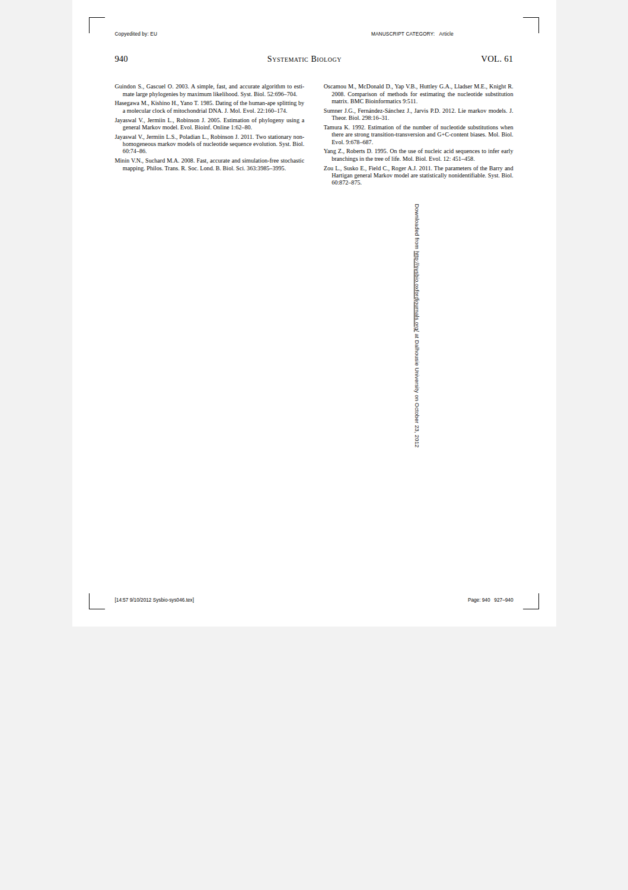Copyedited by: EU MANUSCRIPT CATEGORY: Article
940 Systematic Biology VOL. 61
Guindon S., Gascuel O. 2003. A simple, fast, and accurate algorithm to estimate large phylogenies by maximum likelihood. Syst. Biol. 52:696–704.
Hasegawa M., Kishino H., Yano T. 1985. Dating of the human-ape splitting by a molecular clock of mitochondrial DNA. J. Mol. Evol. 22:160–174.
Jayaswal V., Jermiin L., Robinson J. 2005. Estimation of phylogeny using a general Markov model. Evol. Bioinf. Online 1:62–80.
Jayaswal V., Jermiin L.S., Poladian L., Robinson J. 2011. Two stationary nonhomogeneous markov models of nucleotide sequence evolution. Syst. Biol. 60:74–86.
Minin V.N., Suchard M.A. 2008. Fast, accurate and simulation-free stochastic mapping. Philos. Trans. R. Soc. Lond. B. Biol. Sci. 363:3985–3995.
Oscamou M., McDonald D., Yap V.B., Huttley G.A., Lladser M.E., Knight R. 2008. Comparison of methods for estimating the nucleotide substitution matrix. BMC Bioinformatics 9:511.
Sumner J.G., Fernández-Sánchez J., Jarvis P.D. 2012. Lie markov models. J. Theor. Biol. 298:16–31.
Tamura K. 1992. Estimation of the number of nucleotide substitutions when there are strong transition-transversion and G+C-content biases. Mol. Biol. Evol. 9:678–687.
Yang Z., Roberts D. 1995. On the use of nucleic acid sequences to infer early branchings in the tree of life. Mol. Biol. Evol. 12: 451–458.
Zou L., Susko E., Field C., Roger A.J. 2011. The parameters of the Barry and Hartigan general Markov model are statistically nonidentifiable. Syst. Biol. 60:872–875.
Downloaded from http://sysbio.oxfordjournals.org/ at Dalhousie University on October 23, 2012
[14:57 9/10/2012 Sysbio-sys046.tex] Page: 940 927–940